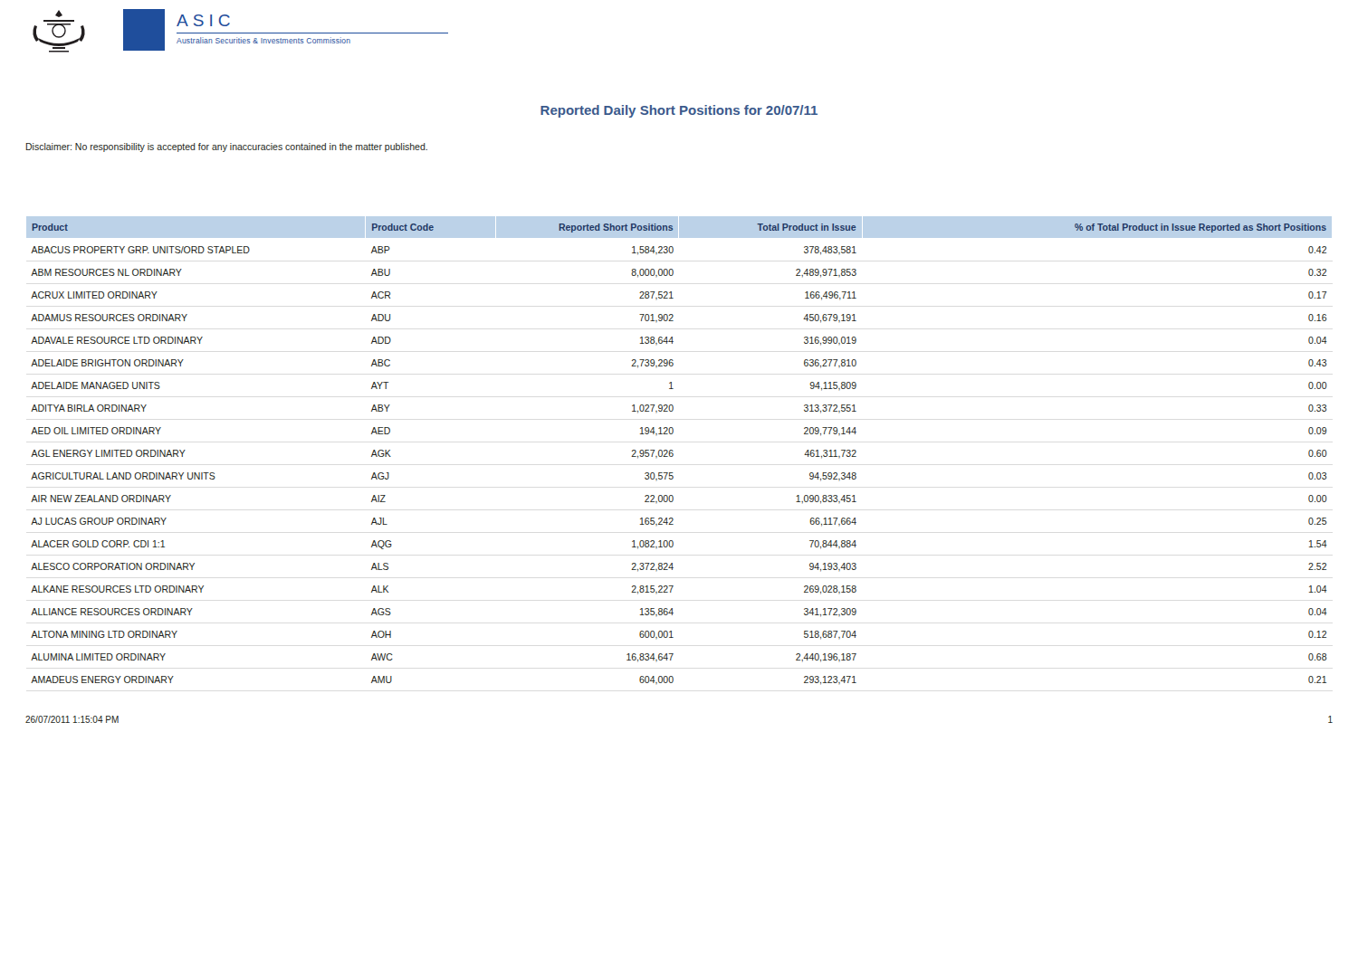ASIC
Australian Securities & Investments Commission
Reported Daily Short Positions for 20/07/11
Disclaimer: No responsibility is accepted for any inaccuracies contained in the matter published.
| Product | Product Code | Reported Short Positions | Total Product in Issue | % of Total Product in Issue Reported as Short Positions |
| --- | --- | --- | --- | --- |
| ABACUS PROPERTY GRP. UNITS/ORD STAPLED | ABP | 1,584,230 | 378,483,581 | 0.42 |
| ABM RESOURCES NL ORDINARY | ABU | 8,000,000 | 2,489,971,853 | 0.32 |
| ACRUX LIMITED ORDINARY | ACR | 287,521 | 166,496,711 | 0.17 |
| ADAMUS RESOURCES ORDINARY | ADU | 701,902 | 450,679,191 | 0.16 |
| ADAVALE RESOURCE LTD ORDINARY | ADD | 138,644 | 316,990,019 | 0.04 |
| ADELAIDE BRIGHTON ORDINARY | ABC | 2,739,296 | 636,277,810 | 0.43 |
| ADELAIDE MANAGED UNITS | AYT | 1 | 94,115,809 | 0.00 |
| ADITYA BIRLA ORDINARY | ABY | 1,027,920 | 313,372,551 | 0.33 |
| AED OIL LIMITED ORDINARY | AED | 194,120 | 209,779,144 | 0.09 |
| AGL ENERGY LIMITED ORDINARY | AGK | 2,957,026 | 461,311,732 | 0.60 |
| AGRICULTURAL LAND ORDINARY UNITS | AGJ | 30,575 | 94,592,348 | 0.03 |
| AIR NEW ZEALAND ORDINARY | AIZ | 22,000 | 1,090,833,451 | 0.00 |
| AJ LUCAS GROUP ORDINARY | AJL | 165,242 | 66,117,664 | 0.25 |
| ALACER GOLD CORP. CDI 1:1 | AQG | 1,082,100 | 70,844,884 | 1.54 |
| ALESCO CORPORATION ORDINARY | ALS | 2,372,824 | 94,193,403 | 2.52 |
| ALKANE RESOURCES LTD ORDINARY | ALK | 2,815,227 | 269,028,158 | 1.04 |
| ALLIANCE RESOURCES ORDINARY | AGS | 135,864 | 341,172,309 | 0.04 |
| ALTONA MINING LTD ORDINARY | AOH | 600,001 | 518,687,704 | 0.12 |
| ALUMINA LIMITED ORDINARY | AWC | 16,834,647 | 2,440,196,187 | 0.68 |
| AMADEUS ENERGY ORDINARY | AMU | 604,000 | 293,123,471 | 0.21 |
26/07/2011 1:15:04 PM 1